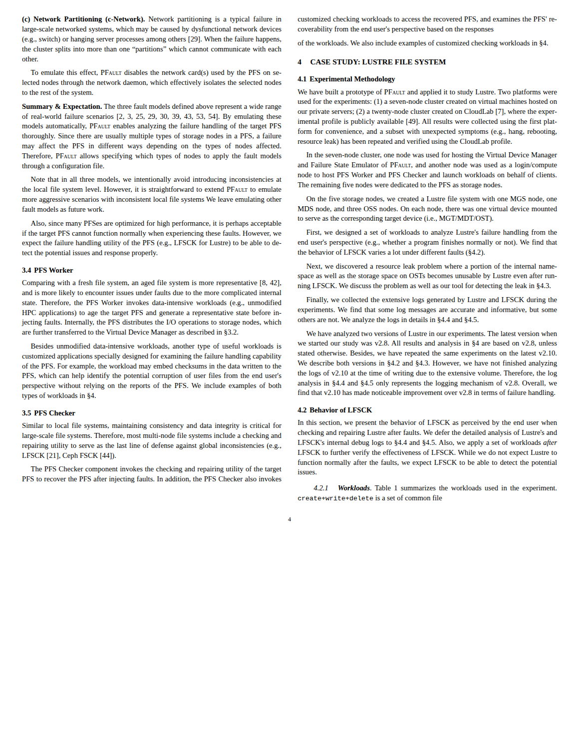(c) Network Partitioning (c-Network). Network partitioning is a typical failure in large-scale networked systems, which may be caused by dysfunctional network devices (e.g., switch) or hanging server processes among others [29]. When the failure happens, the cluster splits into more than one “partitions” which cannot communicate with each other.
To emulate this effect, PFault disables the network card(s) used by the PFS on selected nodes through the network daemon, which effectively isolates the selected nodes to the rest of the system.
Summary & Expectation. The three fault models defined above represent a wide range of real-world failure scenarios [2, 3, 25, 29, 30, 39, 43, 53, 54]. By emulating these models automatically, PFault enables analyzing the failure handling of the target PFS thoroughly. Since there are usually multiple types of storage nodes in a PFS, a failure may affect the PFS in different ways depending on the types of nodes affected. Therefore, PFault allows specifying which types of nodes to apply the fault models through a configuration file.
Note that in all three models, we intentionally avoid introducing inconsistencies at the local file system level. However, it is straightforward to extend PFault to emulate more aggressive scenarios with inconsistent local file systems We leave emulating other fault models as future work.
Also, since many PFSes are optimized for high performance, it is perhaps acceptable if the target PFS cannot function normally when experiencing these faults. However, we expect the failure handling utility of the PFS (e.g., LFSCK for Lustre) to be able to detect the potential issues and response properly.
3.4 PFS Worker
Comparing with a fresh file system, an aged file system is more representative [8, 42], and is more likely to encounter issues under faults due to the more complicated internal state. Therefore, the PFS Worker invokes data-intensive workloads (e.g., unmodified HPC applications) to age the target PFS and generate a representative state before injecting faults. Internally, the PFS distributes the I/O operations to storage nodes, which are further transferred to the Virtual Device Manager as described in §3.2.
Besides unmodified data-intensive workloads, another type of useful workloads is customized applications specially designed for examining the failure handling capability of the PFS. For example, the workload may embed checksums in the data written to the PFS, which can help identify the potential corruption of user files from the end user's perspective without relying on the reports of the PFS. We include examples of both types of workloads in §4.
3.5 PFS Checker
Similar to local file systems, maintaining consistency and data integrity is critical for large-scale file systems. Therefore, most multi-node file systems include a checking and repairing utility to serve as the last line of defense against global inconsistencies (e.g., LFSCK [21], Ceph FSCK [44]).
The PFS Checker component invokes the checking and repairing utility of the target PFS to recover the PFS after injecting faults. In addition, the PFS Checker also invokes customized checking workloads to access the recovered PFS, and examines the PFS' recoverability from the end user's perspective based on the responses
of the workloads. We also include examples of customized checking workloads in §4.
4 CASE STUDY: LUSTRE FILE SYSTEM
4.1 Experimental Methodology
We have built a prototype of PFault and applied it to study Lustre. Two platforms were used for the experiments: (1) a seven-node cluster created on virtual machines hosted on our private servers; (2) a twenty-node cluster created on CloudLab [7], where the experimental profile is publicly available [49]. All results were collected using the first platform for convenience, and a subset with unexpected symptoms (e.g., hang, rebooting, resource leak) has been repeated and verified using the CloudLab profile.
In the seven-node cluster, one node was used for hosting the Virtual Device Manager and Failure State Emulator of PFault, and another node was used as a login/compute node to host PFS Worker and PFS Checker and launch workloads on behalf of clients. The remaining five nodes were dedicated to the PFS as storage nodes.
On the five storage nodes, we created a Lustre file system with one MGS node, one MDS node, and three OSS nodes. On each node, there was one virtual device mounted to serve as the corresponding target device (i.e., MGT/MDT/OST).
First, we designed a set of workloads to analyze Lustre's failure handling from the end user's perspective (e.g., whether a program finishes normally or not). We find that the behavior of LFSCK varies a lot under different faults (§4.2).
Next, we discovered a resource leak problem where a portion of the internal namespace as well as the storage space on OSTs becomes unusable by Lustre even after running LFSCK. We discuss the problem as well as our tool for detecting the leak in §4.3.
Finally, we collected the extensive logs generated by Lustre and LFSCK during the experiments. We find that some log messages are accurate and informative, but some others are not. We analyze the logs in details in §4.4 and §4.5.
We have analyzed two versions of Lustre in our experiments. The latest version when we started our study was v2.8. All results and analysis in §4 are based on v2.8, unless stated otherwise. Besides, we have repeated the same experiments on the latest v2.10. We describe both versions in §4.2 and §4.3. However, we have not finished analyzing the logs of v2.10 at the time of writing due to the extensive volume. Therefore, the log analysis in §4.4 and §4.5 only represents the logging mechanism of v2.8. Overall, we find that v2.10 has made noticeable improvement over v2.8 in terms of failure handling.
4.2 Behavior of LFSCK
In this section, we present the behavior of LFSCK as perceived by the end user when checking and repairing Lustre after faults. We defer the detailed analysis of Lustre's and LFSCK's internal debug logs to §4.4 and §4.5. Also, we apply a set of workloads after LFSCK to further verify the effectiveness of LFSCK. While we do not expect Lustre to function normally after the faults, we expect LFSCK to be able to detect the potential issues.
4.2.1 Workloads. Table 1 summarizes the workloads used in the experiment. create+write+delete is a set of common file
4